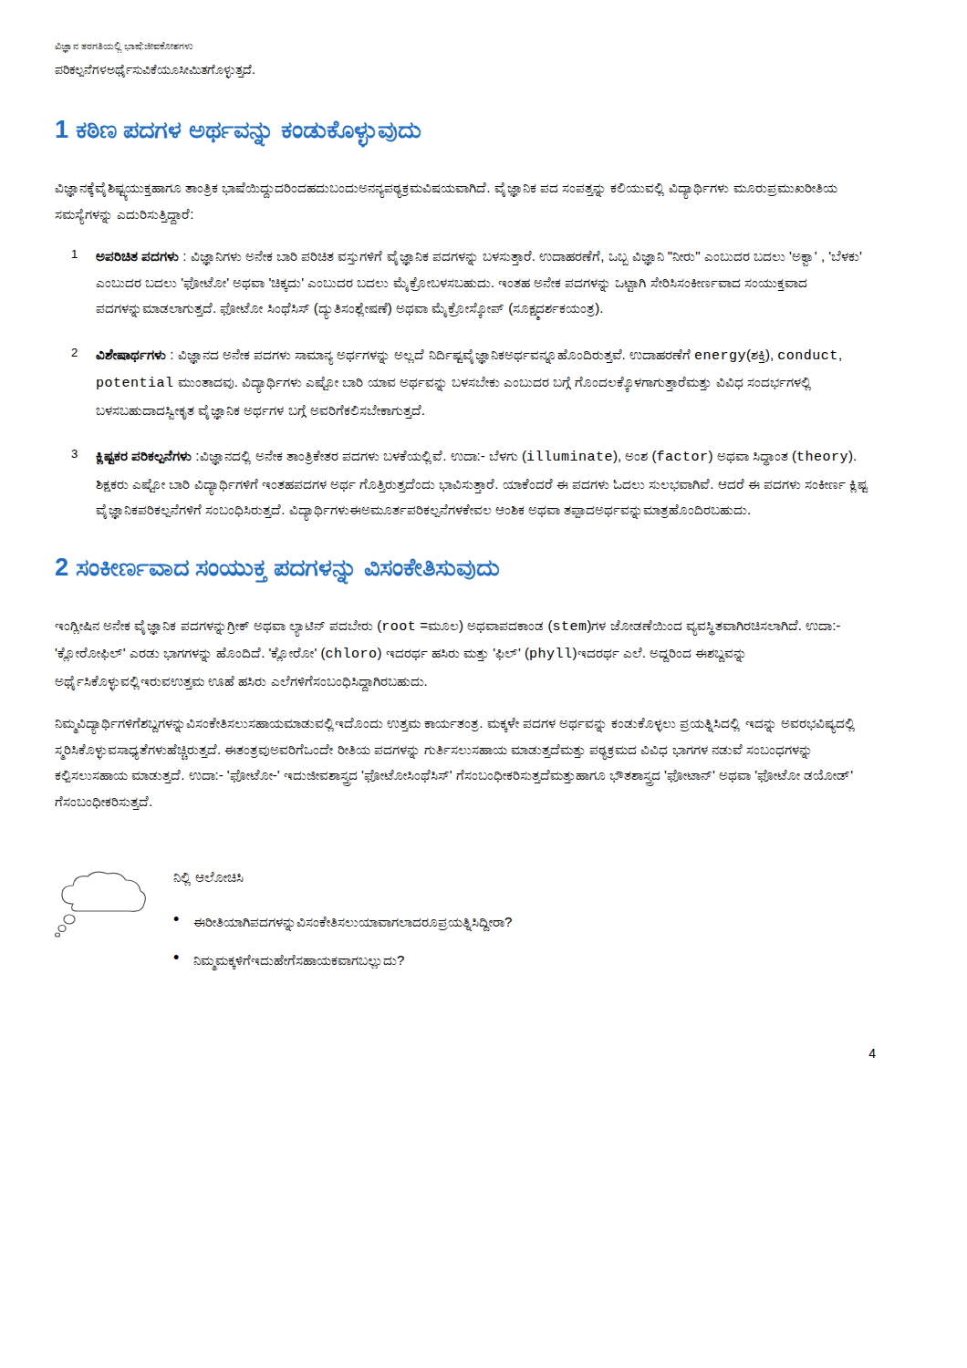ವಿಜ್ಞಾನ ತರಗತಿಯಲ್ಲಿ ಭಾಷೆ:ಜೀವಕೋಶಗಳು
ಪರಿಕಲ್ಪನೆಗಳಅರ್ಥೈಸುವಿಕೆಯೂಸೀಮಿತಗೊಳ್ಳುತ್ತದೆ.
1 ಕಠಿಣ ಪದಗಳ ಅರ್ಥವನ್ನು ಕಂಡುಕೊಳ್ಳುವುದು
ವಿಜ್ಞಾನಕ್ಕೆವೈಶಿಷ್ಟ್ಯಯುಕ್ತಹಾಗೂ ತಾಂತ್ರಿಕ ಭಾಷೆಯಿದ್ದುದರಿಂದಹದುಬಂದುಅನನ್ಯಪಠ್ಯಕ್ರಮವಿಷಯವಾಗಿದೆ. ವೈಜ್ಞಾನಿಕ ಪದ ಸಂಪತ್ತನ್ನು ಕಲಿಯುವಲ್ಲಿ ವಿದ್ಯಾರ್ಥಿಗಳು ಮೂರುಪ್ರಮುಖರೀತಿಯ ಸಮಸ್ಯೆಗಳನ್ನು ಎದುರಿಸುತ್ತಿದ್ದಾರೆ:
ಅಪರಿಚಿತ ಪದಗಳು : ವಿಜ್ಞಾನಿಗಳು ಅನೇಕ ಬಾರಿ ಪರಿಚಿತ ವಸ್ತುಗಳಿಗೆ ವೈಜ್ಞಾನಿಕ ಪದಗಳನ್ನು ಬಳಸುತ್ತಾರೆ. ಉದಾಹರಣೆಗೆ, ಒಬ್ಬ ವಿಜ್ಞಾನಿ "ನೀರು" ಎಂಬುದರ ಬದಲು 'ಅಕ್ವಾ' , 'ಬೆಳಕು' ಎಂಬುದರ ಬದಲು 'ಫೋಟೋ' ಅಥವಾ 'ಚಿಕ್ಕದು' ಎಂಬುದರ ಬದಲು ಮೈಕ್ರೋಬಳಸಬಹುದು. ಇಂತಹ ಅನೇಕ ಪದಗಳನ್ನು ಒಟ್ಟಾಗಿ ಸೇರಿಸಿಸಂಕೀರ್ಣವಾದ ಸಂಯುಕ್ತವಾದ ಪದಗಳನ್ನುಮಾಡಲಾಗುತ್ತದೆ. ಫೋಟೋ ಸಿಂಥೆಸಿಸ್ (ದ್ಯುತಿಸಂಶ್ಲೇಷಣೆ) ಅಥವಾ ಮೈಕ್ರೋಸ್ಕೋಪ್ (ಸೂಕ್ಷ್ಮದರ್ಶಕಯಂತ್ರ).
ವಿಶೇಷಾರ್ಥಗಳು : ವಿಜ್ಞಾನದ ಅನೇಕ ಪದಗಳು ಸಾಮಾನ್ಯ ಅರ್ಥಗಳನ್ನು ಅಲ್ಲದೆ ನಿರ್ದಿಷ್ಟವೈಜ್ಞಾನಿಕಅರ್ಥವನ್ನೂಹೊಂದಿರುತ್ತವೆ. ಉದಾಹರಣೆಗೆ energy(ಶಕ್ತಿ), conduct, potential ಮುಂತಾದವು. ವಿದ್ಯಾರ್ಥಿಗಳು ಎಷ್ಟೋ ಬಾರಿ ಯಾವ ಅರ್ಥವನ್ನು ಬಳಸಬೇಕು ಎಂಬುದರ ಬಗ್ಗೆ ಗೊಂದಲಕ್ಕೊಳಗಾಗುತ್ತಾರೆಮತ್ತು ವಿವಿಧ ಸಂದರ್ಭಗಳಲ್ಲಿ ಬಳಸಬಹುದಾದಸ್ವೀಕೃತ ವೈಜ್ಞಾನಿಕ ಅರ್ಥಗಳ ಬಗ್ಗೆ ಅವರಿಗೆಕಲಿಸಬೇಕಾಗುತ್ತದೆ.
ಕ್ಲಿಷ್ಟಕರ ಪರಿಕಲ್ಪನೆಗಳು :ವಿಜ್ಞಾನದಲ್ಲಿ ಅನೇಕ ತಾಂತ್ರಿಕೇತರ ಪದಗಳು ಬಳಕೆಯಲ್ಲಿವೆ. ಉದಾ:- ಬೆಳಗು (illuminate), ಅಂಶ (factor) ಅಥವಾ ಸಿದ್ಧಾಂತ (theory). ಶಿಕ್ಷಕರು ಎಷ್ಟೋ ಬಾರಿ ವಿದ್ಯಾರ್ಥಿಗಳಿಗೆ ಇಂತಹಪದಗಳ ಅರ್ಥ ಗೊತ್ತಿರುತ್ತದೆಂದು ಭಾವಿಸುತ್ತಾರೆ. ಯಾಕೆಂದರೆ ಈ ಪದಗಳು ಓದಲು ಸುಲಭವಾಗಿವೆ. ಆದರೆ ಈ ಪದಗಳು ಸಂಕೀರ್ಣ ಕ್ಲಿಷ್ಟ ವೈಜ್ಞಾನಿಕಪರಿಕಲ್ಪನೆಗಳಿಗೆ ಸಂಬಂಧಿಸಿರುತ್ತದೆ. ವಿದ್ಯಾರ್ಥಿಗಳುಈಅಮೂರ್ತಪರಿಕಲ್ಪನೆಗಳಕೇವಲ ಆಂಶಿಕ ಅಥವಾ ತಪ್ಪಾದಅರ್ಥವನ್ನುಮಾತ್ರಹೊಂದಿರಬಹುದು.
2 ಸಂಕೀರ್ಣವಾದ ಸಂಯುಕ್ತ ಪದಗಳನ್ನು ವಿಸಂಕೇತಿಸುವುದು
ಇಂಗ್ಲೀಷಿನ ಅನೇಕ ವೈಜ್ಞಾನಿಕ ಪದಗಳನ್ನುಗ್ರೀಕ್ ಅಥವಾ ಲ್ಯಾಟಿನ್ ಪದಬೇರು (root =ಮೂಲ) ಅಥವಾಪದಕಾಂಡ (stem)ಗಳ ಜೋಡಣೆಯಿಂದ ವ್ಯವಸ್ಥಿತವಾಗಿರಚಿಸಲಾಗಿದೆ. ಉದಾ:- 'ಕ್ಲೋರೋಫಿಲ್' ಎರಡು ಭಾಗಗಳನ್ನು ಹೊಂದಿದೆ. 'ಕ್ಲೋರೋ' (chloro) ಇದರರ್ಥ ಹಸಿರು ಮತ್ತು 'ಫಿಲ್' (phyll)ಇದರರ್ಥ ಎಲೆ. ಅದ್ದರಿಂದ ಈಶಬ್ದವನ್ನು ಅರ್ಥೈಸಿಕೊಳ್ಳುವಲ್ಲಿಇರುವಉತ್ತಮ ಊಹೆ ಹಸಿರು ಎಲೆಗಳಿಗೆಸಂಬಂಧಿಸಿದ್ದಾಗಿರಬಹುದು.
ನಿಮ್ಮವಿದ್ಯಾರ್ಥಿಗಳಿಗೆಶಬ್ದಗಳನ್ನುವಿಸಂಕೇತಿಸಲುಸಹಾಯಮಾಡುವಲ್ಲಿಇದೊಂದು ಉತ್ತಮ ಕಾರ್ಯತಂತ್ರ. ಮಕ್ಕಳೇ ಪದಗಳ ಅರ್ಥವನ್ನು ಕಂಡುಕೊಳ್ಳಲು ಪ್ರಯತ್ನಿಸಿದಲ್ಲಿ ಇದನ್ನು ಅವರಭವಿಷ್ಯದಲ್ಲಿ ಸ್ಮರಿಸಿಕೊಳ್ಳುವಸಾಧ್ಯತೆಗಳುಹೆಚ್ಚಿರುತ್ತದೆ. ಈತಂತ್ರವುಅವರಿಗೆಒಂದೇ ರೀತಿಯ ಪದಗಳನ್ನು ಗುರ್ತಿಸಲುಸಹಾಯ ಮಾಡುತ್ತದೆಮತ್ತು ಪಠ್ಯಕ್ರಮದ ವಿವಿಧ ಭಾಗಗಳ ನಡುವೆ ಸಂಬಂಧಗಳನ್ನು ಕಲ್ಪಿಸಲುಸಹಾಯ ಮಾಡುತ್ತದೆ. ಉದಾ:- 'ಫೋಟೋ-' ಇದುಜೀವಶಾಸ್ತ್ರದ 'ಫೋಟೋಸಿಂಥೆಸಿಸ್' ಗೆಸಂಬಂಧೀಕರಿಸುತ್ತದೆಮತ್ತುಹಾಗೂ ಭೌತಶಾಸ್ತ್ರದ 'ಫೋಟಾನ್' ಅಥವಾ 'ಫೋಟೋ ಡಯೋಡ್' ಗೆಸಂಬಂಧೀಕರಿಸುತ್ತದೆ.
ನಿಲ್ಲಿ ಆಲೋಚಿಸಿ
ಈರೀತಿಯಾಗಿಪದಗಳನ್ನುವಿಸಂಕೇತಿಸಲುಯಾವಾಗಲಾದರೂಪ್ರಯತ್ನಿಸಿದ್ದೀರಾ?
ನಿಮ್ಮಮಕ್ಕಳಿಗೆಇದುಹೇಗೆಸಹಾಯಕವಾಗಬಲ್ಲುದು?
4